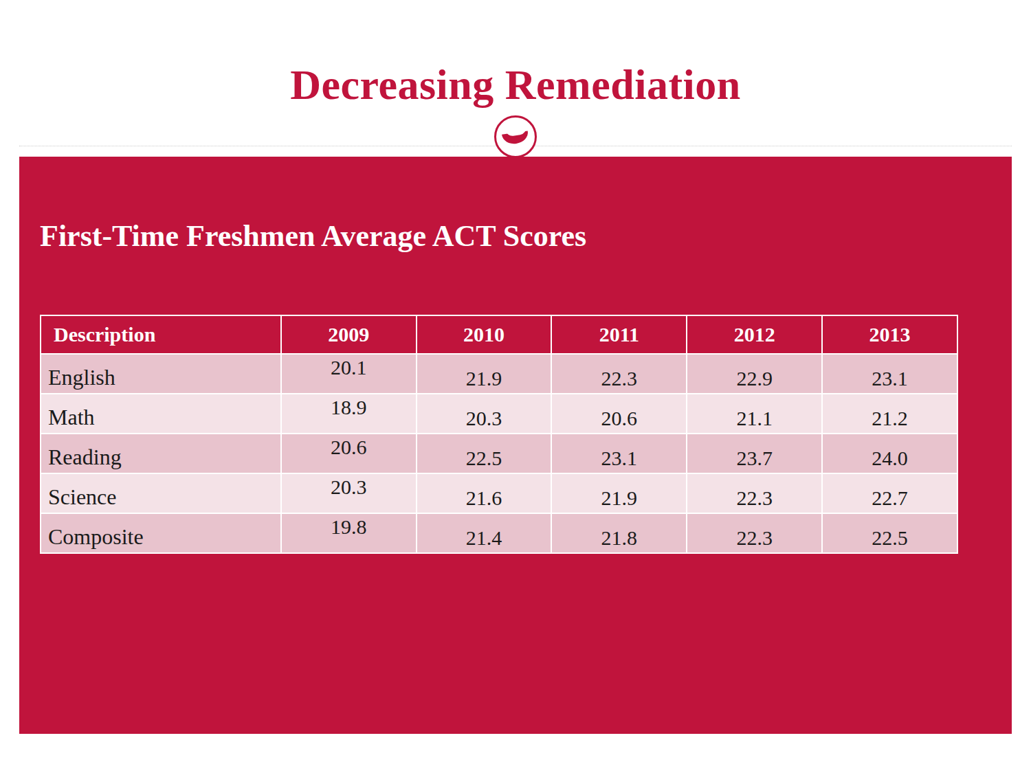Decreasing Remediation
First-Time Freshmen Average ACT Scores
| Description | 2009 | 2010 | 2011 | 2012 | 2013 |
| --- | --- | --- | --- | --- | --- |
| English | 20.1 | 21.9 | 22.3 | 22.9 | 23.1 |
| Math | 18.9 | 20.3 | 20.6 | 21.1 | 21.2 |
| Reading | 20.6 | 22.5 | 23.1 | 23.7 | 24.0 |
| Science | 20.3 | 21.6 | 21.9 | 22.3 | 22.7 |
| Composite | 19.8 | 21.4 | 21.8 | 22.3 | 22.5 |